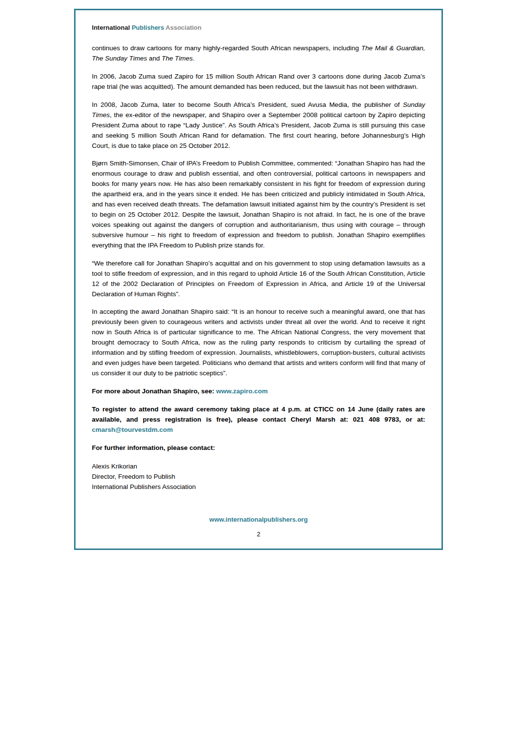International Publishers Association
continues to draw cartoons for many highly-regarded South African newspapers, including The Mail & Guardian, The Sunday Times and The Times.
In 2006, Jacob Zuma sued Zapiro for 15 million South African Rand over 3 cartoons done during Jacob Zuma’s rape trial (he was acquitted). The amount demanded has been reduced, but the lawsuit has not been withdrawn.
In 2008, Jacob Zuma, later to become South Africa’s President, sued Avusa Media, the publisher of Sunday Times, the ex-editor of the newspaper, and Shapiro over a September 2008 political cartoon by Zapiro depicting President Zuma about to rape “Lady Justice”. As South Africa’s President, Jacob Zuma is still pursuing this case and seeking 5 million South African Rand for defamation. The first court hearing, before Johannesburg’s High Court, is due to take place on 25 October 2012.
Bjørn Smith-Simonsen, Chair of IPA’s Freedom to Publish Committee, commented: “Jonathan Shapiro has had the enormous courage to draw and publish essential, and often controversial, political cartoons in newspapers and books for many years now. He has also been remarkably consistent in his fight for freedom of expression during the apartheid era, and in the years since it ended. He has been criticized and publicly intimidated in South Africa, and has even received death threats. The defamation lawsuit initiated against him by the country’s President is set to begin on 25 October 2012. Despite the lawsuit, Jonathan Shapiro is not afraid. In fact, he is one of the brave voices speaking out against the dangers of corruption and authoritarianism, thus using with courage – through subversive humour – his right to freedom of expression and freedom to publish. Jonathan Shapiro exemplifies everything that the IPA Freedom to Publish prize stands for.
“We therefore call for Jonathan Shapiro’s acquittal and on his government to stop using defamation lawsuits as a tool to stifle freedom of expression, and in this regard to uphold Article 16 of the South African Constitution, Article 12 of the 2002 Declaration of Principles on Freedom of Expression in Africa, and Article 19 of the Universal Declaration of Human Rights”.
In accepting the award Jonathan Shapiro said: “It is an honour to receive such a meaningful award, one that has previously been given to courageous writers and activists under threat all over the world. And to receive it right now in South Africa is of particular significance to me. The African National Congress, the very movement that brought democracy to South Africa, now as the ruling party responds to criticism by curtailing the spread of information and by stifling freedom of expression. Journalists, whistleblowers, corruption-busters, cultural activists and even judges have been targeted. Politicians who demand that artists and writers conform will find that many of us consider it our duty to be patriotic sceptics”.
For more about Jonathan Shapiro, see: www.zapiro.com
To register to attend the award ceremony taking place at 4 p.m. at CTICC on 14 June (daily rates are available, and press registration is free), please contact Cheryl Marsh at: 021 408 9783, or at: cmarsh@tourvestdm.com
For further information, please contact:
Alexis Krikorian
Director, Freedom to Publish
International Publishers Association
www.internationalpublishers.org
2